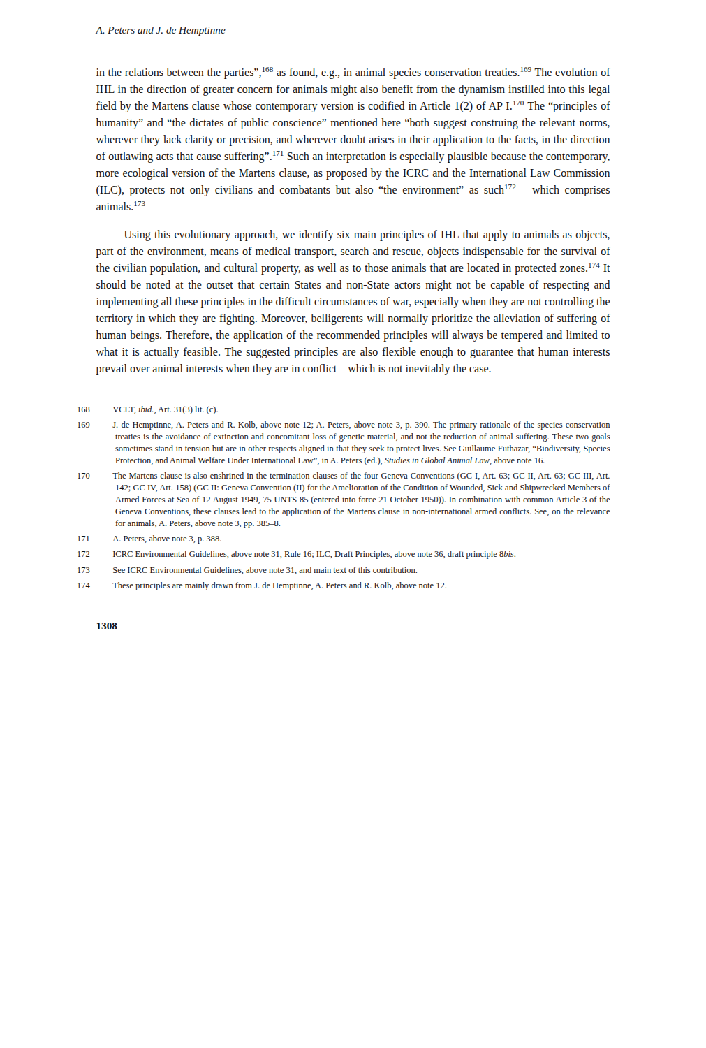A. Peters and J. de Hemptinne
in the relations between the parties”,168 as found, e.g., in animal species conservation treaties.169 The evolution of IHL in the direction of greater concern for animals might also benefit from the dynamism instilled into this legal field by the Martens clause whose contemporary version is codified in Article 1(2) of AP I.170 The “principles of humanity” and “the dictates of public conscience” mentioned here “both suggest construing the relevant norms, wherever they lack clarity or precision, and wherever doubt arises in their application to the facts, in the direction of outlawing acts that cause suffering”.171 Such an interpretation is especially plausible because the contemporary, more ecological version of the Martens clause, as proposed by the ICRC and the International Law Commission (ILC), protects not only civilians and combatants but also “the environment” as such172 – which comprises animals.173
Using this evolutionary approach, we identify six main principles of IHL that apply to animals as objects, part of the environment, means of medical transport, search and rescue, objects indispensable for the survival of the civilian population, and cultural property, as well as to those animals that are located in protected zones.174 It should be noted at the outset that certain States and non-State actors might not be capable of respecting and implementing all these principles in the difficult circumstances of war, especially when they are not controlling the territory in which they are fighting. Moreover, belligerents will normally prioritize the alleviation of suffering of human beings. Therefore, the application of the recommended principles will always be tempered and limited to what it is actually feasible. The suggested principles are also flexible enough to guarantee that human interests prevail over animal interests when they are in conflict – which is not inevitably the case.
168 VCLT, ibid., Art. 31(3) lit. (c).
169 J. de Hemptinne, A. Peters and R. Kolb, above note 12; A. Peters, above note 3, p. 390. The primary rationale of the species conservation treaties is the avoidance of extinction and concomitant loss of genetic material, and not the reduction of animal suffering. These two goals sometimes stand in tension but are in other respects aligned in that they seek to protect lives. See Guillaume Futhazar, “Biodiversity, Species Protection, and Animal Welfare Under International Law”, in A. Peters (ed.), Studies in Global Animal Law, above note 16.
170 The Martens clause is also enshrined in the termination clauses of the four Geneva Conventions (GC I, Art. 63; GC II, Art. 63; GC III, Art. 142; GC IV, Art. 158) (GC II: Geneva Convention (II) for the Amelioration of the Condition of Wounded, Sick and Shipwrecked Members of Armed Forces at Sea of 12 August 1949, 75 UNTS 85 (entered into force 21 October 1950)). In combination with common Article 3 of the Geneva Conventions, these clauses lead to the application of the Martens clause in non-international armed conflicts. See, on the relevance for animals, A. Peters, above note 3, pp. 385–8.
171 A. Peters, above note 3, p. 388.
172 ICRC Environmental Guidelines, above note 31, Rule 16; ILC, Draft Principles, above note 36, draft principle 8bis.
173 See ICRC Environmental Guidelines, above note 31, and main text of this contribution.
174 These principles are mainly drawn from J. de Hemptinne, A. Peters and R. Kolb, above note 12.
1308